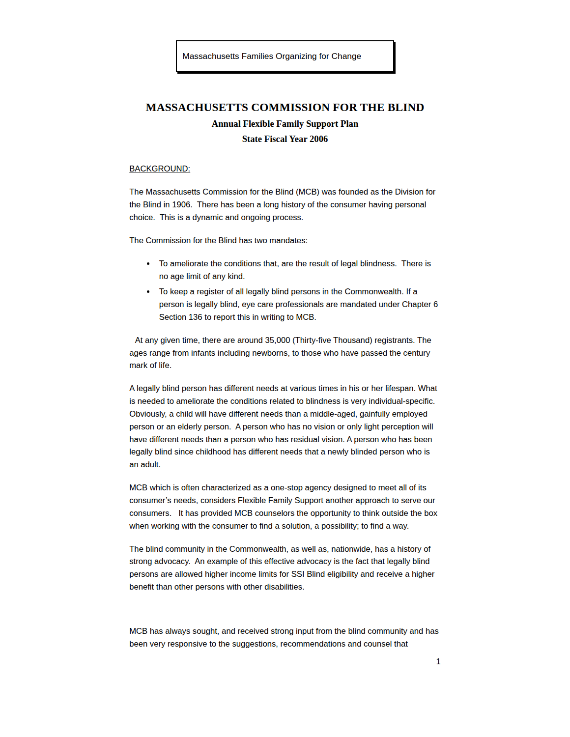Massachusetts Families Organizing for Change
MASSACHUSETTS COMMISSION FOR THE BLIND
Annual Flexible Family Support Plan
State Fiscal Year 2006
BACKGROUND:
The Massachusetts Commission for the Blind (MCB) was founded as the Division for the Blind in 1906. There has been a long history of the consumer having personal choice. This is a dynamic and ongoing process.
The Commission for the Blind has two mandates:
To ameliorate the conditions that, are the result of legal blindness. There is no age limit of any kind.
To keep a register of all legally blind persons in the Commonwealth. If a person is legally blind, eye care professionals are mandated under Chapter 6 Section 136 to report this in writing to MCB.
At any given time, there are around 35,000 (Thirty-five Thousand) registrants. The ages range from infants including newborns, to those who have passed the century mark of life.
A legally blind person has different needs at various times in his or her lifespan. What is needed to ameliorate the conditions related to blindness is very individual-specific. Obviously, a child will have different needs than a middle-aged, gainfully employed person or an elderly person. A person who has no vision or only light perception will have different needs than a person who has residual vision. A person who has been legally blind since childhood has different needs that a newly blinded person who is an adult.
MCB which is often characterized as a one-stop agency designed to meet all of its consumer’s needs, considers Flexible Family Support another approach to serve our consumers. It has provided MCB counselors the opportunity to think outside the box when working with the consumer to find a solution, a possibility; to find a way.
The blind community in the Commonwealth, as well as, nationwide, has a history of strong advocacy. An example of this effective advocacy is the fact that legally blind persons are allowed higher income limits for SSI Blind eligibility and receive a higher benefit than other persons with other disabilities.
MCB has always sought, and received strong input from the blind community and has been very responsive to the suggestions, recommendations and counsel that
1